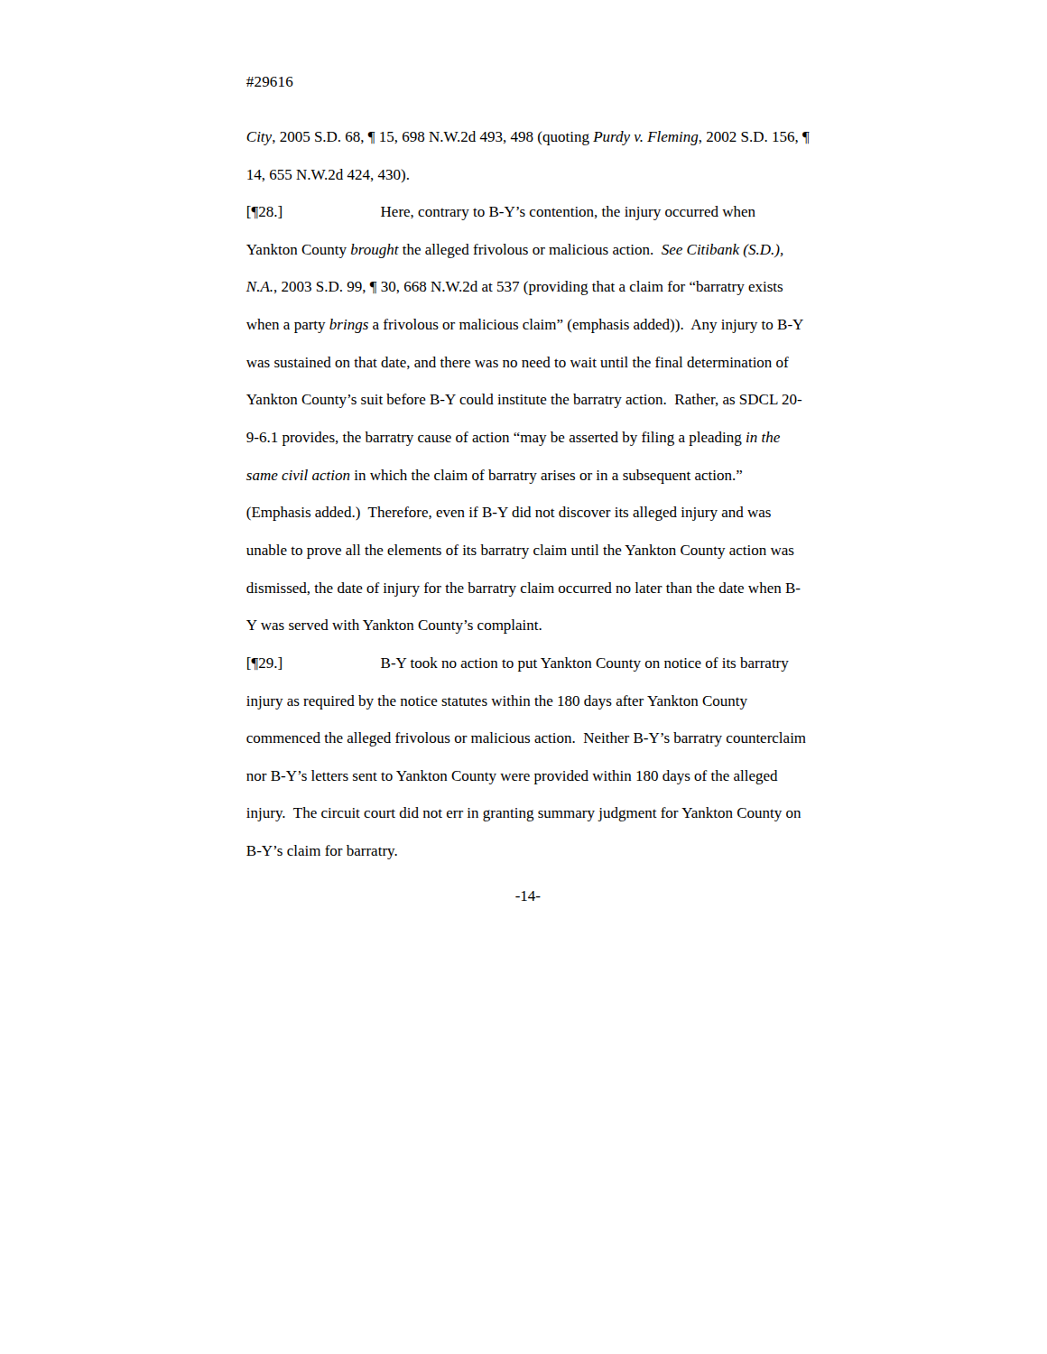#29616
City, 2005 S.D. 68, ¶ 15, 698 N.W.2d 493, 498 (quoting Purdy v. Fleming, 2002 S.D. 156, ¶ 14, 655 N.W.2d 424, 430).
[¶28.] Here, contrary to B-Y’s contention, the injury occurred when Yankton County brought the alleged frivolous or malicious action. See Citibank (S.D.), N.A., 2003 S.D. 99, ¶ 30, 668 N.W.2d at 537 (providing that a claim for “barratry exists when a party brings a frivolous or malicious claim” (emphasis added)). Any injury to B-Y was sustained on that date, and there was no need to wait until the final determination of Yankton County’s suit before B-Y could institute the barratry action. Rather, as SDCL 20-9-6.1 provides, the barratry cause of action “may be asserted by filing a pleading in the same civil action in which the claim of barratry arises or in a subsequent action.” (Emphasis added.) Therefore, even if B-Y did not discover its alleged injury and was unable to prove all the elements of its barratry claim until the Yankton County action was dismissed, the date of injury for the barratry claim occurred no later than the date when B-Y was served with Yankton County’s complaint.
[¶29.] B-Y took no action to put Yankton County on notice of its barratry injury as required by the notice statutes within the 180 days after Yankton County commenced the alleged frivolous or malicious action. Neither B-Y’s barratry counterclaim nor B-Y’s letters sent to Yankton County were provided within 180 days of the alleged injury. The circuit court did not err in granting summary judgment for Yankton County on B-Y’s claim for barratry.
-14-